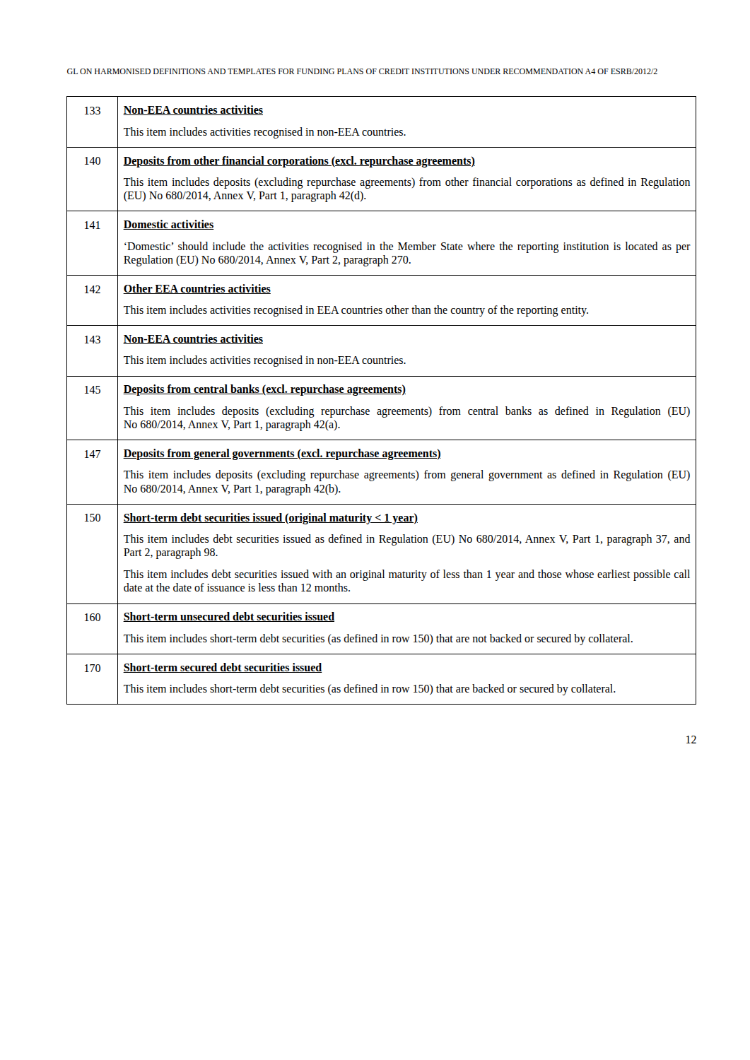GL on harmonised definitions and templates for funding plans of credit institutions under Recommendation A4 of ESRB/2012/2
| 133 | Non-EEA countries activities This item includes activities recognised in non-EEA countries. |
| 140 | Deposits from other financial corporations (excl. repurchase agreements) This item includes deposits (excluding repurchase agreements) from other financial corporations as defined in Regulation (EU) No 680/2014, Annex V, Part 1, paragraph 42(d). |
| 141 | Domestic activities ‘Domestic’ should include the activities recognised in the Member State where the reporting institution is located as per Regulation (EU) No 680/2014, Annex V, Part 2, paragraph 270. |
| 142 | Other EEA countries activities This item includes activities recognised in EEA countries other than the country of the reporting entity. |
| 143 | Non-EEA countries activities This item includes activities recognised in non-EEA countries. |
| 145 | Deposits from central banks (excl. repurchase agreements) This item includes deposits (excluding repurchase agreements) from central banks as defined in Regulation (EU) No 680/2014, Annex V, Part 1, paragraph 42(a). |
| 147 | Deposits from general governments (excl. repurchase agreements) This item includes deposits (excluding repurchase agreements) from general government as defined in Regulation (EU) No 680/2014, Annex V, Part 1, paragraph 42(b). |
| 150 | Short-term debt securities issued (original maturity < 1 year) This item includes debt securities issued as defined in Regulation (EU) No 680/2014, Annex V, Part 1, paragraph 37, and Part 2, paragraph 98. This item includes debt securities issued with an original maturity of less than 1 year and those whose earliest possible call date at the date of issuance is less than 12 months. |
| 160 | Short-term unsecured debt securities issued This item includes short-term debt securities (as defined in row 150) that are not backed or secured by collateral. |
| 170 | Short-term secured debt securities issued This item includes short-term debt securities (as defined in row 150) that are backed or secured by collateral. |
12